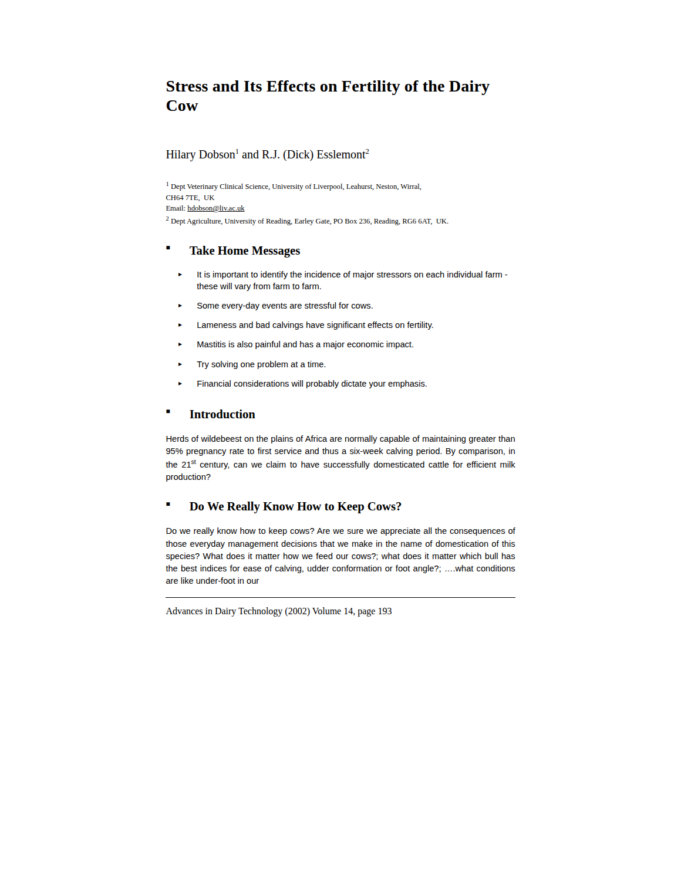Stress and Its Effects on Fertility of the Dairy Cow
Hilary Dobson1 and R.J. (Dick) Esslemont2
1 Dept Veterinary Clinical Science, University of Liverpool, Leahurst, Neston, Wirral,
CH64 7TE, UK
Email: hdobson@liv.ac.uk
2 Dept Agriculture, University of Reading, Earley Gate, PO Box 236, Reading, RG6 6AT, UK.
Take Home Messages
It is important to identify the incidence of major stressors on each individual farm - these will vary from farm to farm.
Some every-day events are stressful for cows.
Lameness and bad calvings have significant effects on fertility.
Mastitis is also painful and has a major economic impact.
Try solving one problem at a time.
Financial considerations will probably dictate your emphasis.
Introduction
Herds of wildebeest on the plains of Africa are normally capable of maintaining greater than 95% pregnancy rate to first service and thus a six-week calving period. By comparison, in the 21st century, can we claim to have successfully domesticated cattle for efficient milk production?
Do We Really Know How to Keep Cows?
Do we really know how to keep cows? Are we sure we appreciate all the consequences of those everyday management decisions that we make in the name of domestication of this species? What does it matter how we feed our cows?; what does it matter which bull has the best indices for ease of calving, udder conformation or foot angle?; ….what conditions are like under-foot in our
Advances in Dairy Technology (2002) Volume 14, page 193